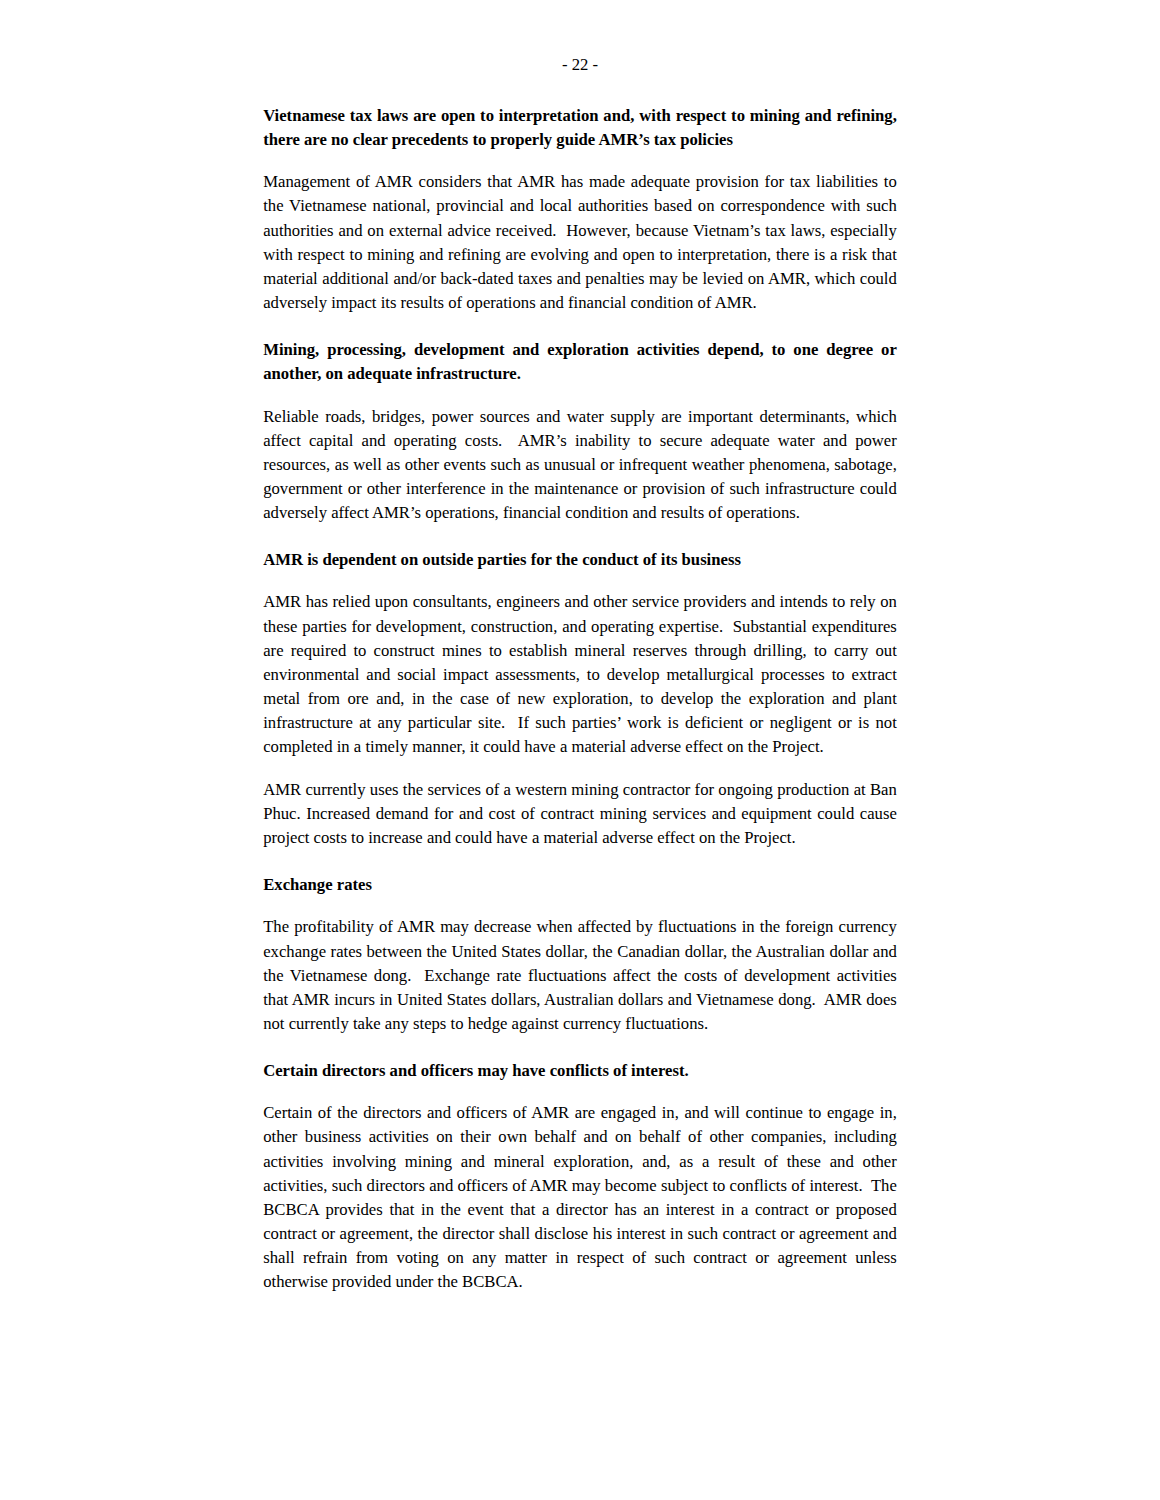- 22 -
Vietnamese tax laws are open to interpretation and, with respect to mining and refining, there are no clear precedents to properly guide AMR’s tax policies
Management of AMR considers that AMR has made adequate provision for tax liabilities to the Vietnamese national, provincial and local authorities based on correspondence with such authorities and on external advice received. However, because Vietnam’s tax laws, especially with respect to mining and refining are evolving and open to interpretation, there is a risk that material additional and/or back-dated taxes and penalties may be levied on AMR, which could adversely impact its results of operations and financial condition of AMR.
Mining, processing, development and exploration activities depend, to one degree or another, on adequate infrastructure.
Reliable roads, bridges, power sources and water supply are important determinants, which affect capital and operating costs. AMR’s inability to secure adequate water and power resources, as well as other events such as unusual or infrequent weather phenomena, sabotage, government or other interference in the maintenance or provision of such infrastructure could adversely affect AMR’s operations, financial condition and results of operations.
AMR is dependent on outside parties for the conduct of its business
AMR has relied upon consultants, engineers and other service providers and intends to rely on these parties for development, construction, and operating expertise. Substantial expenditures are required to construct mines to establish mineral reserves through drilling, to carry out environmental and social impact assessments, to develop metallurgical processes to extract metal from ore and, in the case of new exploration, to develop the exploration and plant infrastructure at any particular site. If such parties’ work is deficient or negligent or is not completed in a timely manner, it could have a material adverse effect on the Project.
AMR currently uses the services of a western mining contractor for ongoing production at Ban Phuc. Increased demand for and cost of contract mining services and equipment could cause project costs to increase and could have a material adverse effect on the Project.
Exchange rates
The profitability of AMR may decrease when affected by fluctuations in the foreign currency exchange rates between the United States dollar, the Canadian dollar, the Australian dollar and the Vietnamese dong. Exchange rate fluctuations affect the costs of development activities that AMR incurs in United States dollars, Australian dollars and Vietnamese dong. AMR does not currently take any steps to hedge against currency fluctuations.
Certain directors and officers may have conflicts of interest.
Certain of the directors and officers of AMR are engaged in, and will continue to engage in, other business activities on their own behalf and on behalf of other companies, including activities involving mining and mineral exploration, and, as a result of these and other activities, such directors and officers of AMR may become subject to conflicts of interest. The BCBCA provides that in the event that a director has an interest in a contract or proposed contract or agreement, the director shall disclose his interest in such contract or agreement and shall refrain from voting on any matter in respect of such contract or agreement unless otherwise provided under the BCBCA.